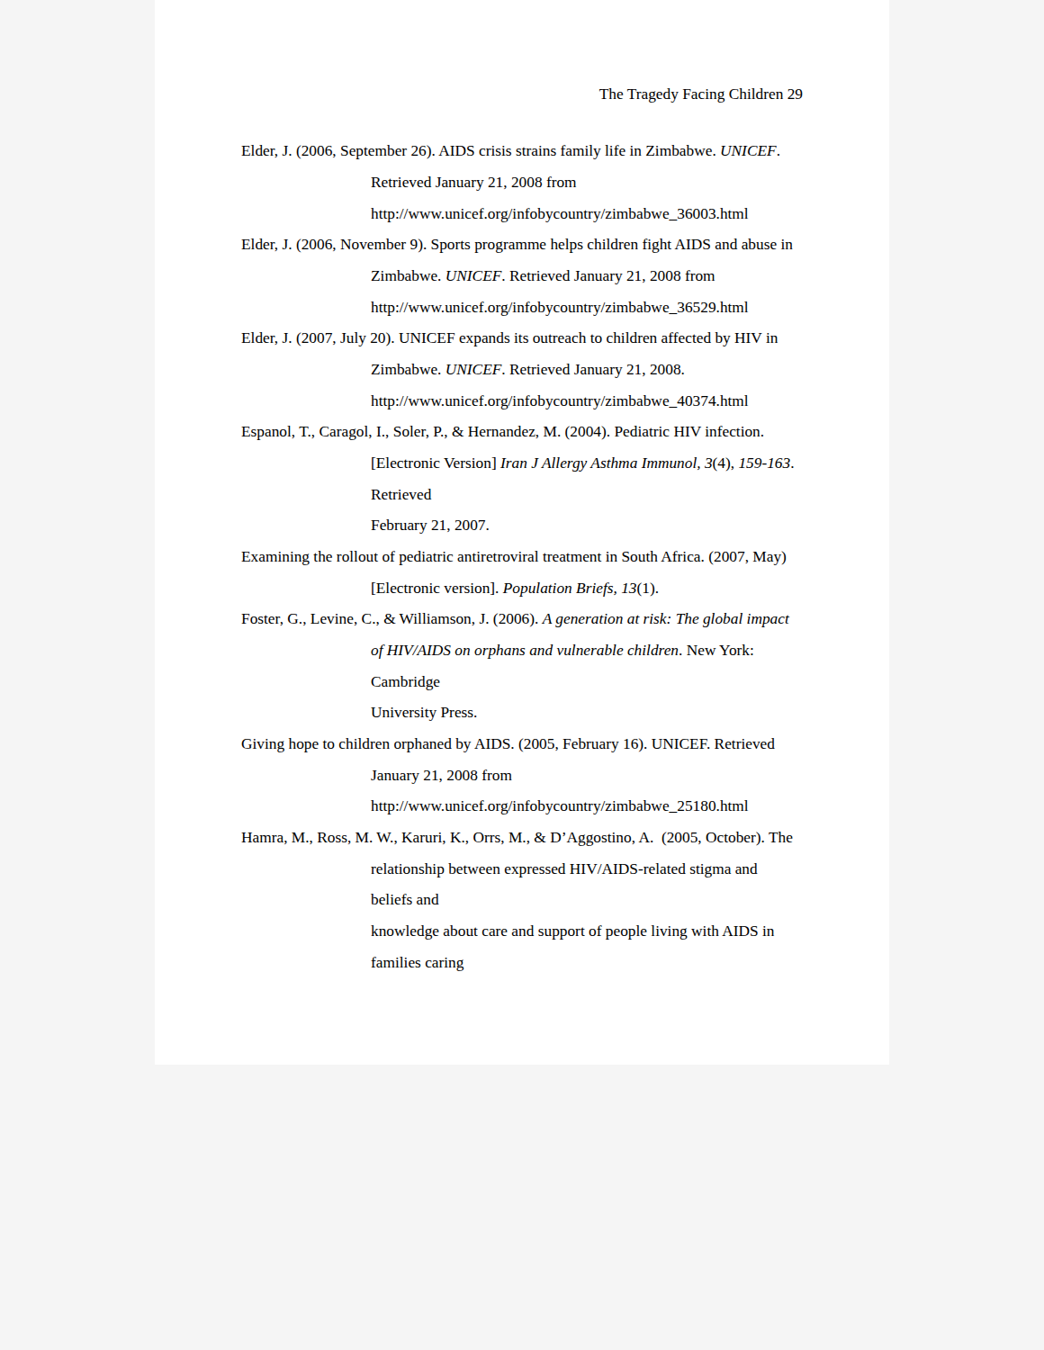The Tragedy Facing Children 29
Elder, J. (2006, September 26). AIDS crisis strains family life in Zimbabwe. UNICEF. Retrieved January 21, 2008 from http://www.unicef.org/infobycountry/zimbabwe_36003.html
Elder, J. (2006, November 9). Sports programme helps children fight AIDS and abuse in Zimbabwe. UNICEF. Retrieved January 21, 2008 from http://www.unicef.org/infobycountry/zimbabwe_36529.html
Elder, J. (2007, July 20). UNICEF expands its outreach to children affected by HIV in Zimbabwe. UNICEF. Retrieved January 21, 2008. http://www.unicef.org/infobycountry/zimbabwe_40374.html
Espanol, T., Caragol, I., Soler, P., & Hernandez, M. (2004). Pediatric HIV infection. [Electronic Version] Iran J Allergy Asthma Immunol, 3(4), 159-163. Retrieved February 21, 2007.
Examining the rollout of pediatric antiretroviral treatment in South Africa. (2007, May) [Electronic version]. Population Briefs, 13(1).
Foster, G., Levine, C., & Williamson, J. (2006). A generation at risk: The global impact of HIV/AIDS on orphans and vulnerable children. New York: Cambridge University Press.
Giving hope to children orphaned by AIDS. (2005, February 16). UNICEF. Retrieved January 21, 2008 from http://www.unicef.org/infobycountry/zimbabwe_25180.html
Hamra, M., Ross, M. W., Karuri, K., Orrs, M., & D’Aggostino, A. (2005, October). The relationship between expressed HIV/AIDS-related stigma and beliefs and knowledge about care and support of people living with AIDS in families caring